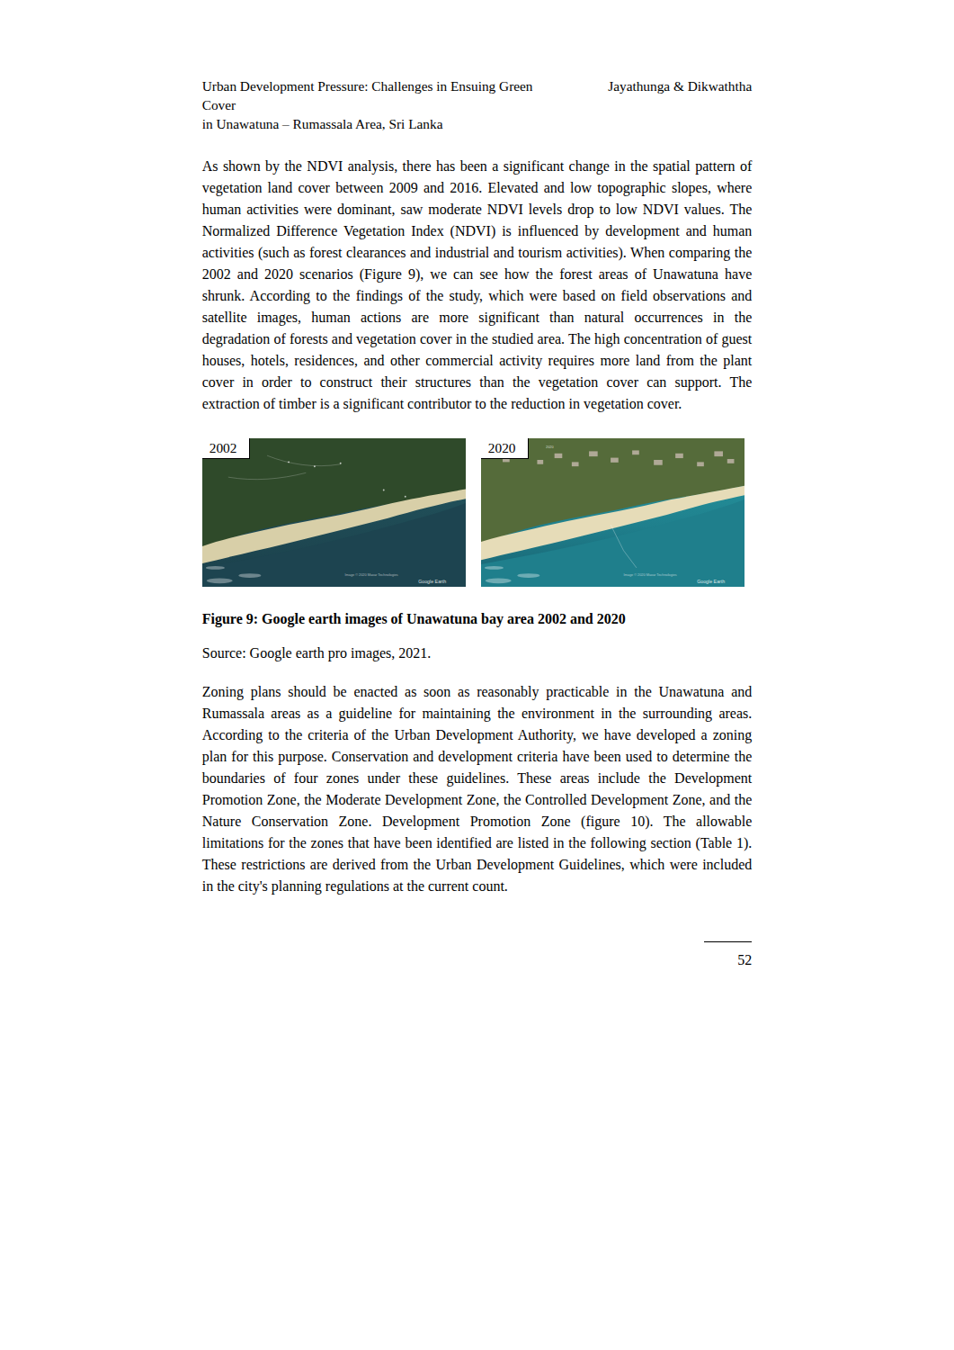Urban Development Pressure: Challenges in Ensuing Green Cover
in Unawatuna – Rumassala Area, Sri Lanka
Jayathunga & Dikwaththa
As shown by the NDVI analysis, there has been a significant change in the spatial pattern of vegetation land cover between 2009 and 2016. Elevated and low topographic slopes, where human activities were dominant, saw moderate NDVI levels drop to low NDVI values. The Normalized Difference Vegetation Index (NDVI) is influenced by development and human activities (such as forest clearances and industrial and tourism activities). When comparing the 2002 and 2020 scenarios (Figure 9), we can see how the forest areas of Unawatuna have shrunk. According to the findings of the study, which were based on field observations and satellite images, human actions are more significant than natural occurrences in the degradation of forests and vegetation cover in the studied area. The high concentration of guest houses, hotels, residences, and other commercial activity requires more land from the plant cover in order to construct their structures than the vegetation cover can support. The extraction of timber is a significant contributor to the reduction in vegetation cover.
2002
2020
Figure 9: Google earth images of Unawatuna bay area 2002 and 2020
Source: Google earth pro images, 2021.
Zoning plans should be enacted as soon as reasonably practicable in the Unawatuna and Rumassala areas as a guideline for maintaining the environment in the surrounding areas. According to the criteria of the Urban Development Authority, we have developed a zoning plan for this purpose. Conservation and development criteria have been used to determine the boundaries of four zones under these guidelines. These areas include the Development Promotion Zone, the Moderate Development Zone, the Controlled Development Zone, and the Nature Conservation Zone. Development Promotion Zone (figure 10). The allowable limitations for the zones that have been identified are listed in the following section (Table 1). These restrictions are derived from the Urban Development Guidelines, which were included in the city's planning regulations at the current count.
52